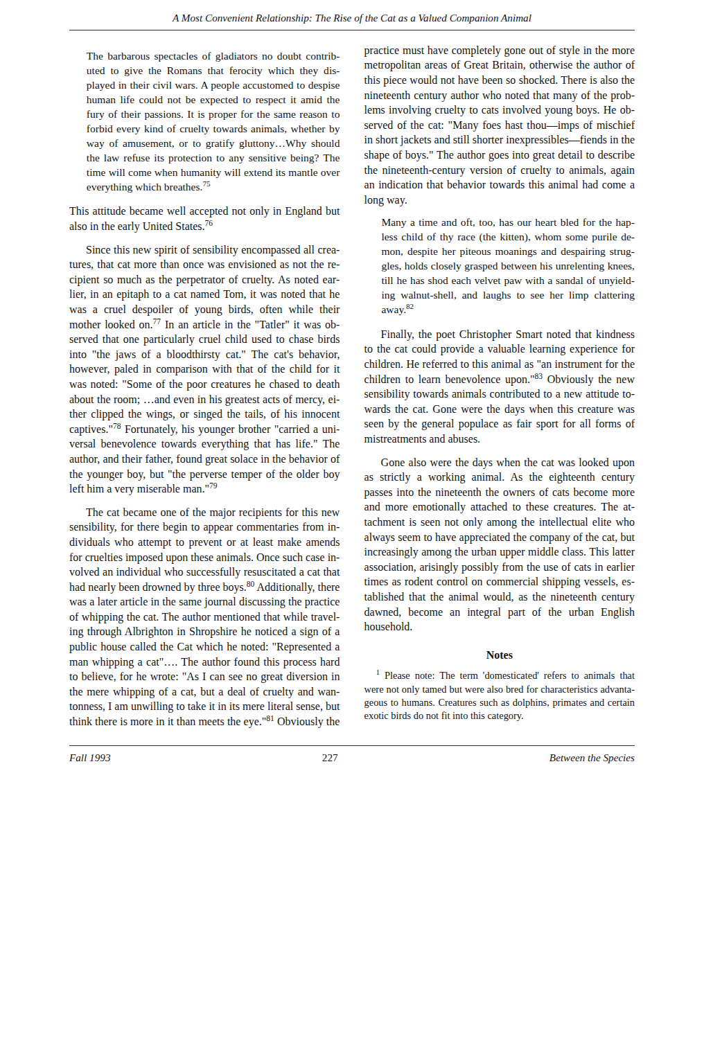A Most Convenient Relationship: The Rise of the Cat as a Valued Companion Animal
The barbarous spectacles of gladiators no doubt contributed to give the Romans that ferocity which they displayed in their civil wars. A people accustomed to despise human life could not be expected to respect it amid the fury of their passions. It is proper for the same reason to forbid every kind of cruelty towards animals, whether by way of amusement, or to gratify gluttony…Why should the law refuse its protection to any sensitive being? The time will come when humanity will extend its mantle over everything which breathes.75
This attitude became well accepted not only in England but also in the early United States.76
Since this new spirit of sensibility encompassed all creatures, that cat more than once was envisioned as not the recipient so much as the perpetrator of cruelty. As noted earlier, in an epitaph to a cat named Tom, it was noted that he was a cruel despoiler of young birds, often while their mother looked on.77 In an article in the "Tatler" it was observed that one particularly cruel child used to chase birds into "the jaws of a bloodthirsty cat." The cat's behavior, however, paled in comparison with that of the child for it was noted: "Some of the poor creatures he chased to death about the room; …and even in his greatest acts of mercy, either clipped the wings, or singed the tails, of his innocent captives."78 Fortunately, his younger brother "carried a universal benevolence towards everything that has life." The author, and their father, found great solace in the behavior of the younger boy, but "the perverse temper of the older boy left him a very miserable man."79
The cat became one of the major recipients for this new sensibility, for there begin to appear commentaries from individuals who attempt to prevent or at least make amends for cruelties imposed upon these animals. Once such case involved an individual who successfully resuscitated a cat that had nearly been drowned by three boys.80 Additionally, there was a later article in the same journal discussing the practice of whipping the cat. The author mentioned that while traveling through Albrighton in Shropshire he noticed a sign of a public house called the Cat which he noted: "Represented a man whipping a cat"…. The author found this process hard to believe, for he wrote: "As I can see no great diversion in the mere whipping of a cat, but a deal of cruelty and wantonness, I am unwilling to take it in its mere literal sense, but think there is more in it than meets the eye."81 Obviously the practice must have completely gone out of style in the more metropolitan areas of Great Britain, otherwise the author of this piece would not have been so shocked. There is also the nineteenth century author who noted that many of the problems involving cruelty to cats involved young boys. He observed of the cat: "Many foes hast thou—imps of mischief in short jackets and still shorter inexpressibles—fiends in the shape of boys." The author goes into great detail to describe the nineteenth-century version of cruelty to animals, again an indication that behavior towards this animal had come a long way.
Many a time and oft, too, has our heart bled for the hapless child of thy race (the kitten), whom some purile demon, despite her piteous moanings and despairing struggles, holds closely grasped between his unrelenting knees, till he has shod each velvet paw with a sandal of unyielding walnut-shell, and laughs to see her limp clattering away.82
Finally, the poet Christopher Smart noted that kindness to the cat could provide a valuable learning experience for children. He referred to this animal as "an instrument for the children to learn benevolence upon."83 Obviously the new sensibility towards animals contributed to a new attitude towards the cat. Gone were the days when this creature was seen by the general populace as fair sport for all forms of mistreatments and abuses.
Gone also were the days when the cat was looked upon as strictly a working animal. As the eighteenth century passes into the nineteenth the owners of cats become more and more emotionally attached to these creatures. The attachment is seen not only among the intellectual elite who always seem to have appreciated the company of the cat, but increasingly among the urban upper middle class. This latter association, arisingly possibly from the use of cats in earlier times as rodent control on commercial shipping vessels, established that the animal would, as the nineteenth century dawned, become an integral part of the urban English household.
Notes
1 Please note: The term 'domesticated' refers to animals that were not only tamed but were also bred for characteristics advantageous to humans. Creatures such as dolphins, primates and certain exotic birds do not fit into this category.
Fall 1993 227 Between the Species